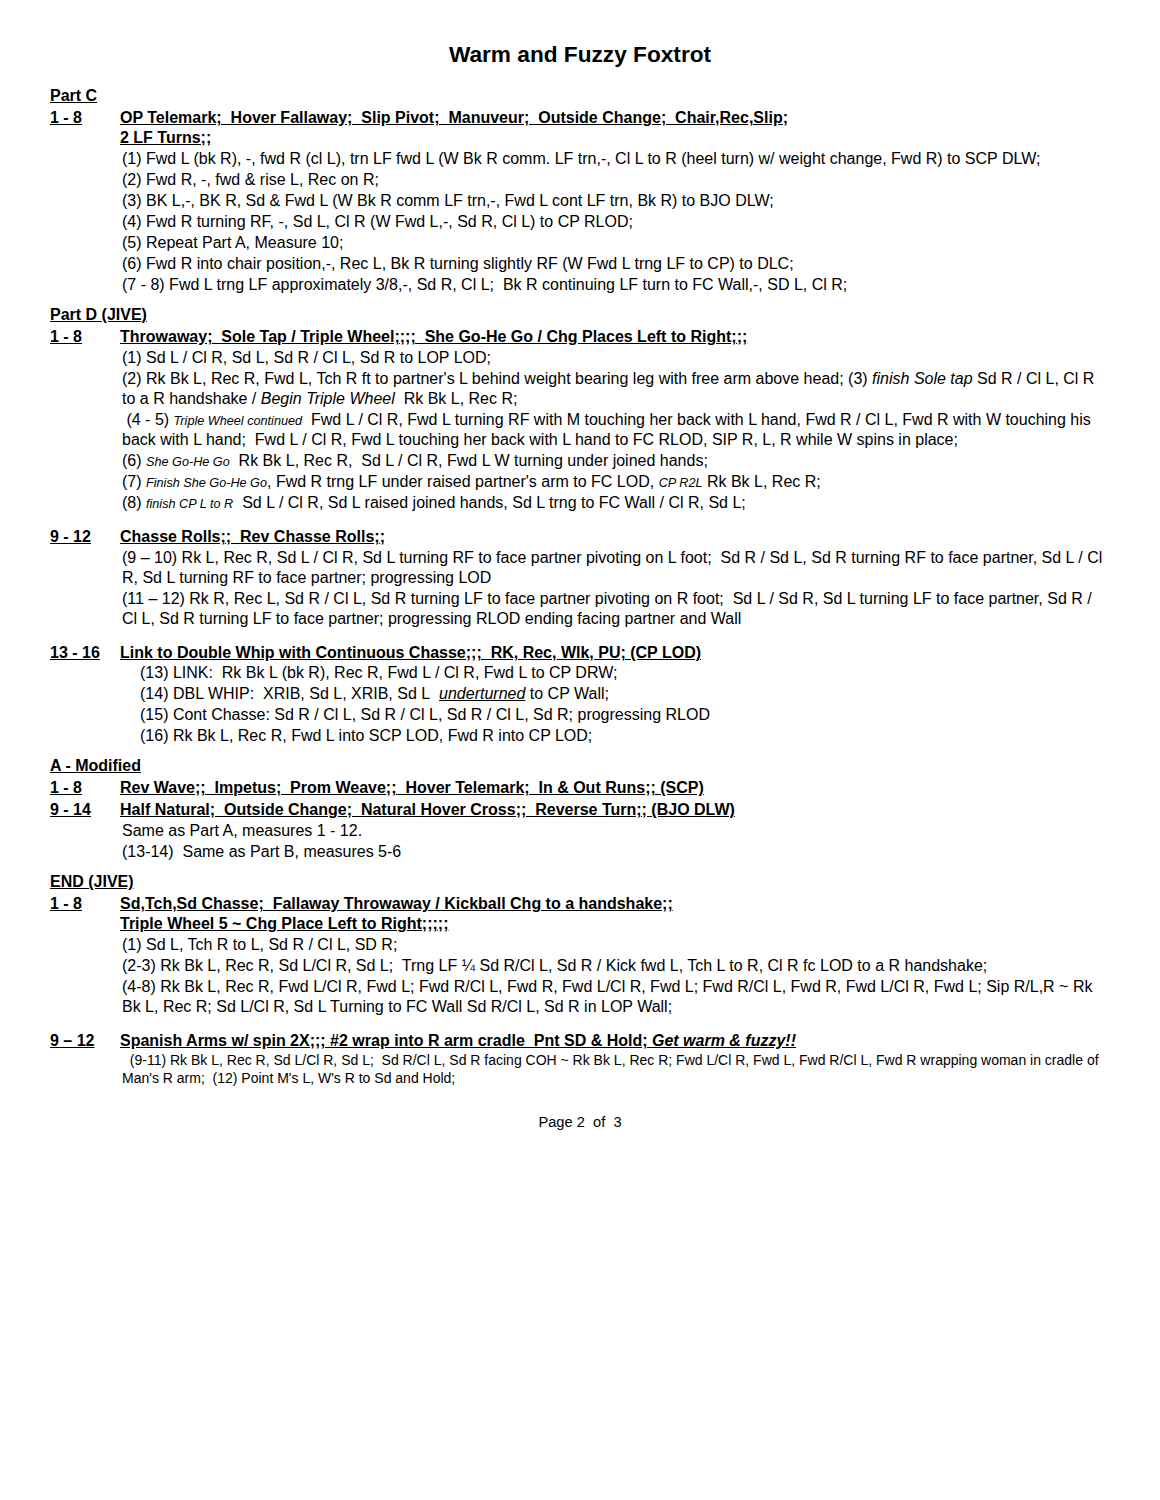Warm and Fuzzy Foxtrot
Part C
1 - 8 OP Telemark; Hover Fallaway; Slip Pivot; Manuveur; Outside Change; Chair,Rec,Slip;
2 LF Turns;;
(1) Fwd L (bk R), -, fwd R (cl L), trn LF fwd L (W Bk R comm. LF trn,-, Cl L to R (heel turn) w/ weight change, Fwd R) to SCP DLW;
(2) Fwd R, -, fwd & rise L, Rec on R;
(3) BK L,-, BK R, Sd & Fwd L (W Bk R comm LF trn,-, Fwd L cont LF trn, Bk R) to BJO DLW;
(4) Fwd R turning RF, -, Sd L, Cl R (W Fwd L,-, Sd R, Cl L) to CP RLOD;
(5) Repeat Part A, Measure 10;
(6) Fwd R into chair position,-, Rec L, Bk R turning slightly RF (W Fwd L trng LF to CP) to DLC;
(7 - 8) Fwd L trng LF approximately 3/8,-, Sd R, Cl L; Bk R continuing LF turn to FC Wall,-, SD L, Cl R;
Part D (JIVE)
1 - 8 Throwaway; Sole Tap / Triple Wheel;;;; She Go-He Go / Chg Places Left to Right;;;
(1) Sd L / Cl R, Sd L, Sd R / Cl L, Sd R to LOP LOD;
(2) Rk Bk L, Rec R, Fwd L, Tch R ft to partner's L behind weight bearing leg with free arm above head; (3) finish Sole tap Sd R / Cl L, Cl R to a R handshake / Begin Triple Wheel Rk Bk L, Rec R;
(4 - 5) Triple Wheel continued Fwd L / Cl R, Fwd L turning RF with M touching her back with L hand, Fwd R / Cl L, Fwd R with W touching his back with L hand; Fwd L / Cl R, Fwd L touching her back with L hand to FC RLOD, SIP R, L, R while W spins in place;
(6) She Go-He Go Rk Bk L, Rec R, Sd L / Cl R, Fwd L W turning under joined hands;
(7) Finish She Go-He Go, Fwd R trng LF under raised partner's arm to FC LOD, CP R2L Rk Bk L, Rec R;
(8) finish CP L to R Sd L / Cl R, Sd L raised joined hands, Sd L trng to FC Wall / Cl R, Sd L;
9 - 12 Chasse Rolls;; Rev Chasse Rolls;;
(9 – 10) Rk L, Rec R, Sd L / Cl R, Sd L turning RF to face partner pivoting on L foot; Sd R / Sd L, Sd R turning RF to face partner, Sd L / Cl R, Sd L turning RF to face partner; progressing LOD
(11 – 12) Rk R, Rec L, Sd R / Cl L, Sd R turning LF to face partner pivoting on R foot; Sd L / Sd R, Sd L turning LF to face partner, Sd R / Cl L, Sd R turning LF to face partner; progressing RLOD ending facing partner and Wall
13 - 16 Link to Double Whip with Continuous Chasse;;; RK, Rec, Wlk, PU; (CP LOD)
(13) LINK: Rk Bk L (bk R), Rec R, Fwd L / Cl R, Fwd L to CP DRW;
(14) DBL WHIP: XRIB, Sd L, XRIB, Sd L underturned to CP Wall;
(15) Cont Chasse: Sd R / Cl L, Sd R / Cl L, Sd R / Cl L, Sd R; progressing RLOD
(16) Rk Bk L, Rec R, Fwd L into SCP LOD, Fwd R into CP LOD;
A - Modified
1 - 8 Rev Wave;; Impetus; Prom Weave;; Hover Telemark; In & Out Runs;; (SCP)
9 - 14 Half Natural; Outside Change; Natural Hover Cross;; Reverse Turn;; (BJO DLW)
Same as Part A, measures 1 - 12.
(13-14) Same as Part B, measures 5-6
END (JIVE)
1 - 8 Sd,Tch,Sd Chasse; Fallaway Throwaway / Kickball Chg to a handshake;;
Triple Wheel 5 ~ Chg Place Left to Right;;;;;
(1) Sd L, Tch R to L, Sd R / Cl L, SD R;
(2-3) Rk Bk L, Rec R, Sd L/Cl R, Sd L; Trng LF ¼ Sd R/Cl L, Sd R / Kick fwd L, Tch L to R, Cl R fc LOD to a R handshake;
(4-8) Rk Bk L, Rec R, Fwd L/Cl R, Fwd L; Fwd R/Cl L, Fwd R, Fwd L/Cl R, Fwd L; Fwd R/Cl L, Fwd R, Fwd L/Cl R, Fwd L; Sip R/L,R ~ Rk Bk L, Rec R; Sd L/Cl R, Sd L Turning to FC Wall Sd R/Cl L, Sd R in LOP Wall;
9 – 12 Spanish Arms w/ spin 2X;;; #2 wrap into R arm cradle Pnt SD & Hold; Get warm & fuzzy!!
(9-11) Rk Bk L, Rec R, Sd L/Cl R, Sd L; Sd R/Cl L, Sd R facing COH ~ Rk Bk L, Rec R; Fwd L/Cl R, Fwd L, Fwd R/Cl L, Fwd R wrapping woman in cradle of Man's R arm; (12) Point M's L, W's R to Sd and Hold;
Page 2 of 3